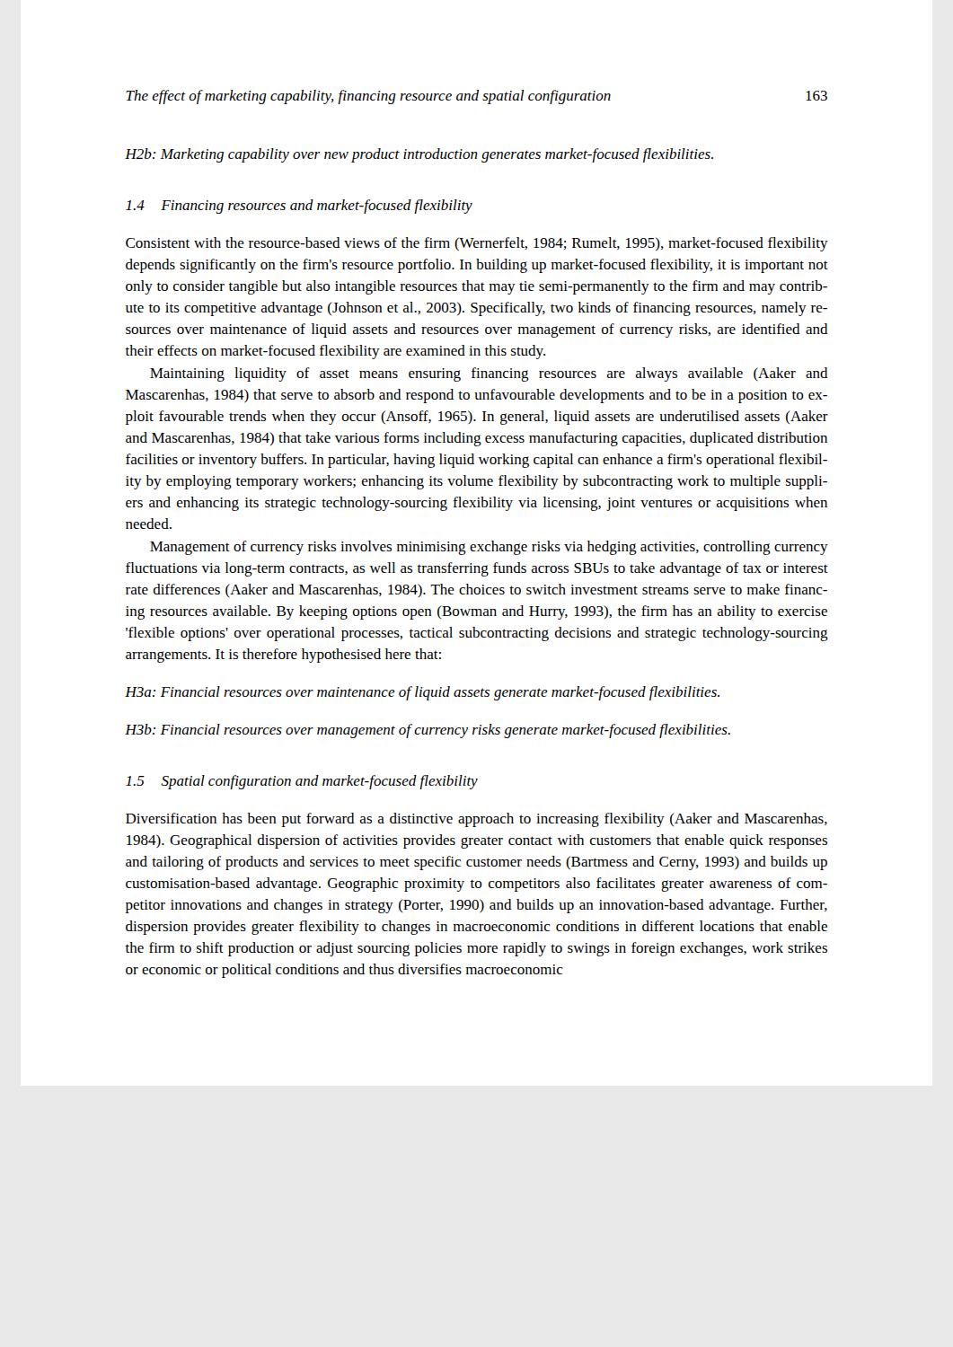163 The effect of marketing capability, financing resource and spatial configuration
H2b: Marketing capability over new product introduction generates market-focused flexibilities.
1.4 Financing resources and market-focused flexibility
Consistent with the resource-based views of the firm (Wernerfelt, 1984; Rumelt, 1995), market-focused flexibility depends significantly on the firm's resource portfolio. In building up market-focused flexibility, it is important not only to consider tangible but also intangible resources that may tie semi-permanently to the firm and may contribute to its competitive advantage (Johnson et al., 2003). Specifically, two kinds of financing resources, namely resources over maintenance of liquid assets and resources over management of currency risks, are identified and their effects on market-focused flexibility are examined in this study.
Maintaining liquidity of asset means ensuring financing resources are always available (Aaker and Mascarenhas, 1984) that serve to absorb and respond to unfavourable developments and to be in a position to exploit favourable trends when they occur (Ansoff, 1965). In general, liquid assets are underutilised assets (Aaker and Mascarenhas, 1984) that take various forms including excess manufacturing capacities, duplicated distribution facilities or inventory buffers. In particular, having liquid working capital can enhance a firm's operational flexibility by employing temporary workers; enhancing its volume flexibility by subcontracting work to multiple suppliers and enhancing its strategic technology-sourcing flexibility via licensing, joint ventures or acquisitions when needed.
Management of currency risks involves minimising exchange risks via hedging activities, controlling currency fluctuations via long-term contracts, as well as transferring funds across SBUs to take advantage of tax or interest rate differences (Aaker and Mascarenhas, 1984). The choices to switch investment streams serve to make financing resources available. By keeping options open (Bowman and Hurry, 1993), the firm has an ability to exercise 'flexible options' over operational processes, tactical subcontracting decisions and strategic technology-sourcing arrangements. It is therefore hypothesised here that:
H3a: Financial resources over maintenance of liquid assets generate market-focused flexibilities.
H3b: Financial resources over management of currency risks generate market-focused flexibilities.
1.5 Spatial configuration and market-focused flexibility
Diversification has been put forward as a distinctive approach to increasing flexibility (Aaker and Mascarenhas, 1984). Geographical dispersion of activities provides greater contact with customers that enable quick responses and tailoring of products and services to meet specific customer needs (Bartmess and Cerny, 1993) and builds up customisation-based advantage. Geographic proximity to competitors also facilitates greater awareness of competitor innovations and changes in strategy (Porter, 1990) and builds up an innovation-based advantage. Further, dispersion provides greater flexibility to changes in macroeconomic conditions in different locations that enable the firm to shift production or adjust sourcing policies more rapidly to swings in foreign exchanges, work strikes or economic or political conditions and thus diversifies macroeconomic